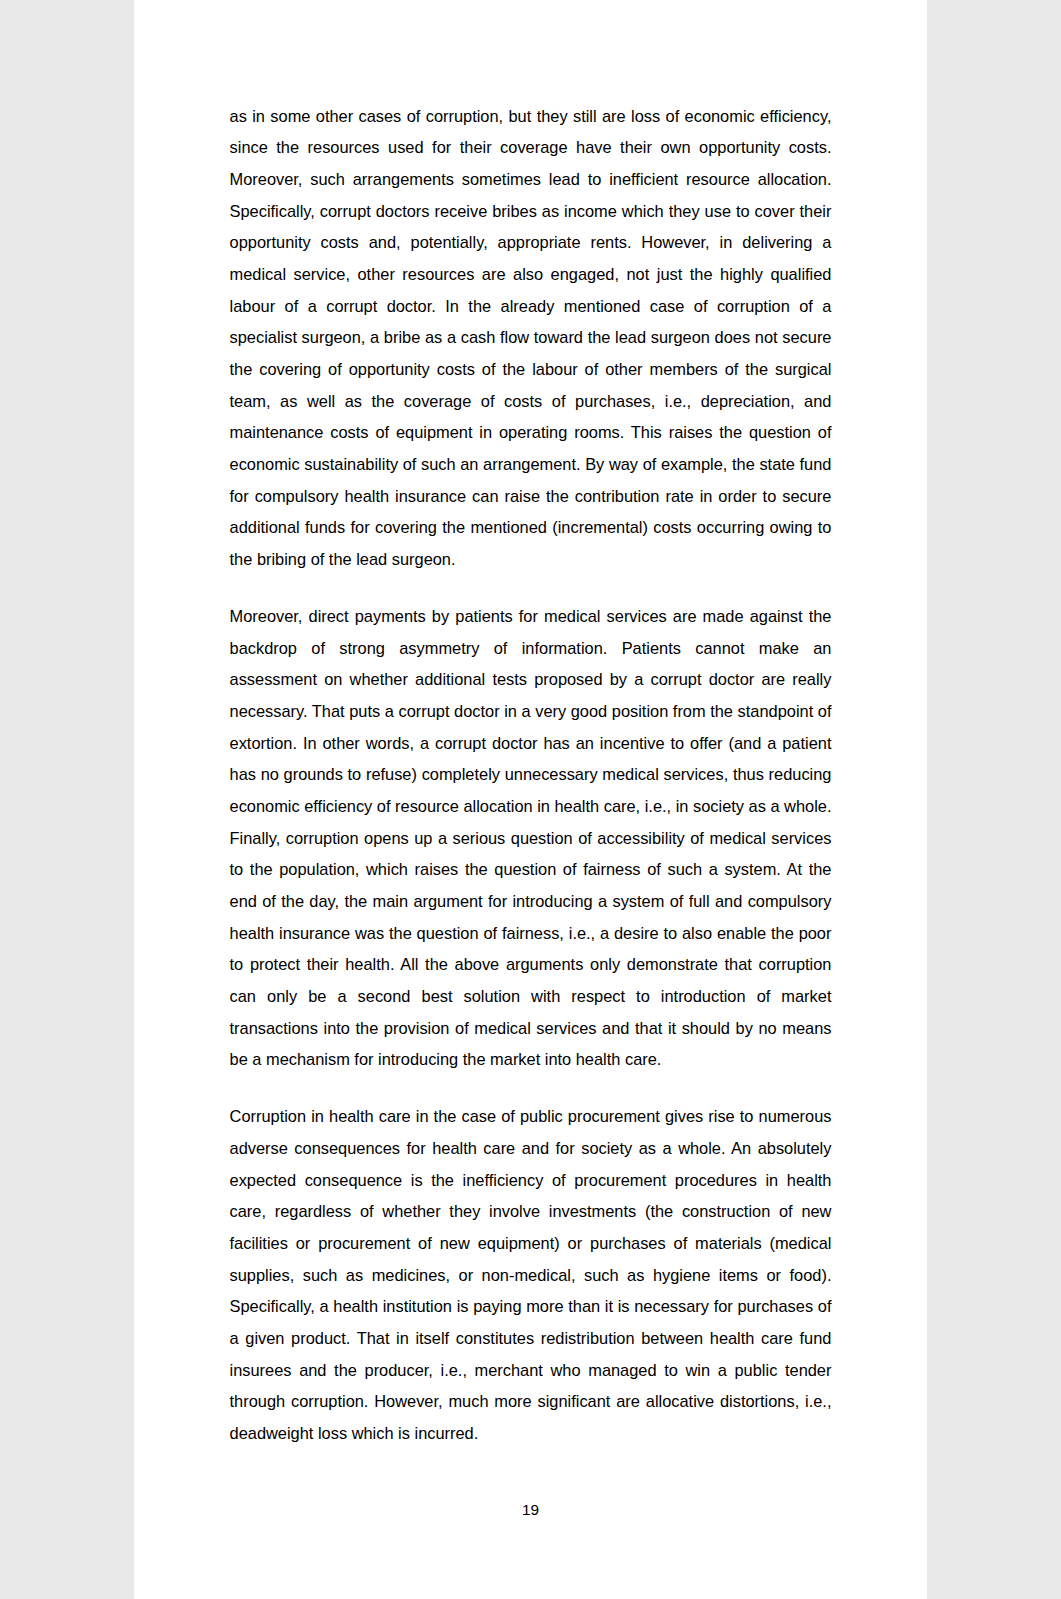as in some other cases of corruption, but they still are loss of economic efficiency, since the resources used for their coverage have their own opportunity costs. Moreover, such arrangements sometimes lead to inefficient resource allocation. Specifically, corrupt doctors receive bribes as income which they use to cover their opportunity costs and, potentially, appropriate rents. However, in delivering a medical service, other resources are also engaged, not just the highly qualified labour of a corrupt doctor. In the already mentioned case of corruption of a specialist surgeon, a bribe as a cash flow toward the lead surgeon does not secure the covering of opportunity costs of the labour of other members of the surgical team, as well as the coverage of costs of purchases, i.e., depreciation, and maintenance costs of equipment in operating rooms. This raises the question of economic sustainability of such an arrangement. By way of example, the state fund for compulsory health insurance can raise the contribution rate in order to secure additional funds for covering the mentioned (incremental) costs occurring owing to the bribing of the lead surgeon.
Moreover, direct payments by patients for medical services are made against the backdrop of strong asymmetry of information. Patients cannot make an assessment on whether additional tests proposed by a corrupt doctor are really necessary. That puts a corrupt doctor in a very good position from the standpoint of extortion. In other words, a corrupt doctor has an incentive to offer (and a patient has no grounds to refuse) completely unnecessary medical services, thus reducing economic efficiency of resource allocation in health care, i.e., in society as a whole. Finally, corruption opens up a serious question of accessibility of medical services to the population, which raises the question of fairness of such a system. At the end of the day, the main argument for introducing a system of full and compulsory health insurance was the question of fairness, i.e., a desire to also enable the poor to protect their health. All the above arguments only demonstrate that corruption can only be a second best solution with respect to introduction of market transactions into the provision of medical services and that it should by no means be a mechanism for introducing the market into health care.
Corruption in health care in the case of public procurement gives rise to numerous adverse consequences for health care and for society as a whole. An absolutely expected consequence is the inefficiency of procurement procedures in health care, regardless of whether they involve investments (the construction of new facilities or procurement of new equipment) or purchases of materials (medical supplies, such as medicines, or non-medical, such as hygiene items or food). Specifically, a health institution is paying more than it is necessary for purchases of a given product. That in itself constitutes redistribution between health care fund insurees and the producer, i.e., merchant who managed to win a public tender through corruption. However, much more significant are allocative distortions, i.e., deadweight loss which is incurred.
19